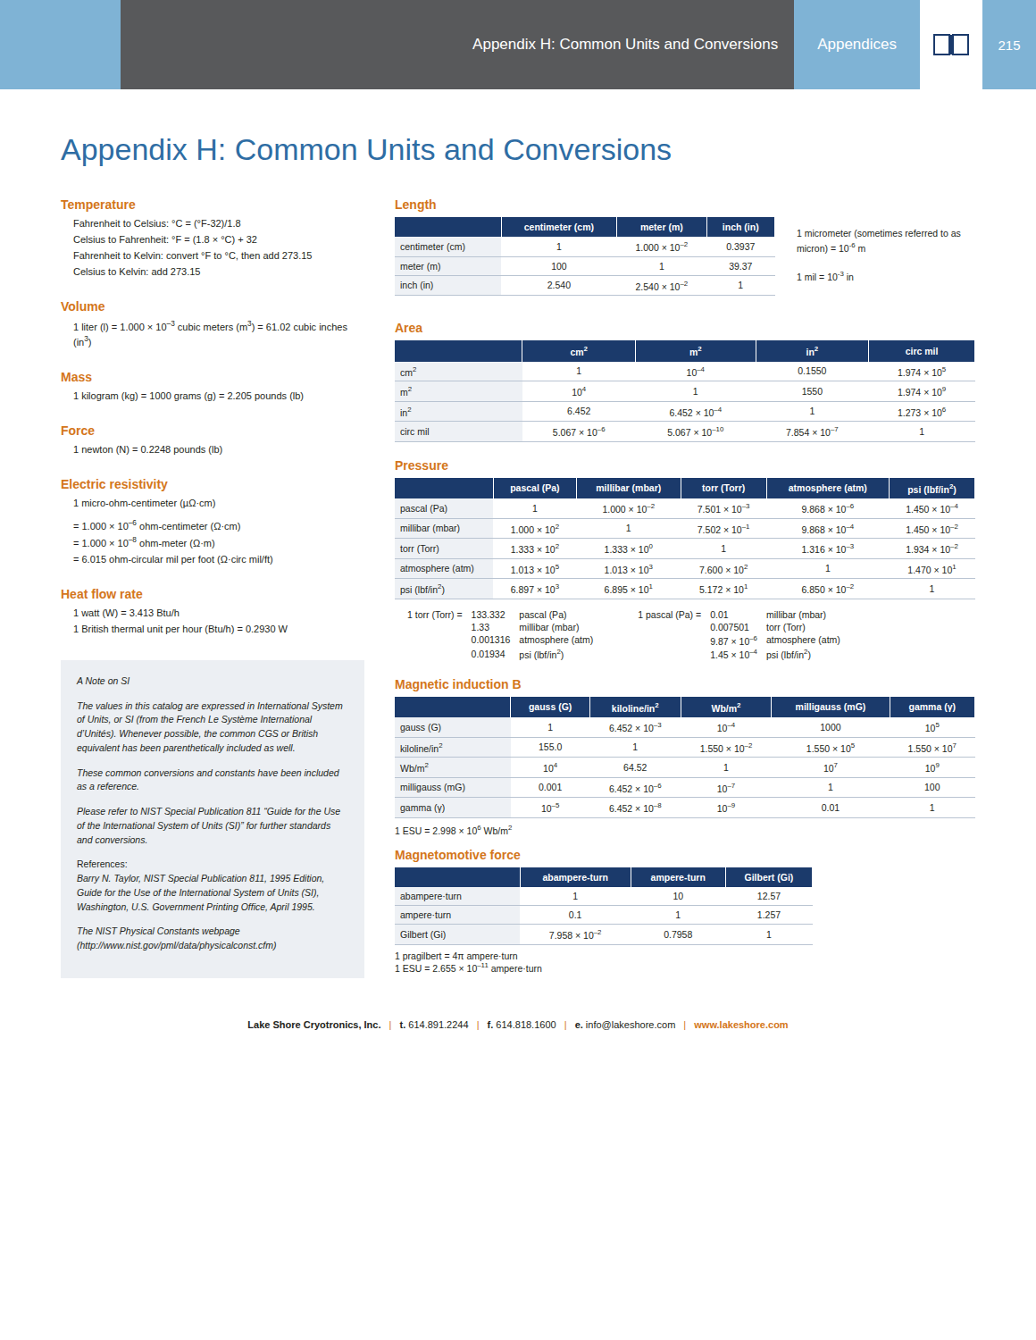Appendix H: Common Units and Conversions
Appendices
215
Appendix H: Common Units and Conversions
Temperature
Fahrenheit to Celsius: °C = (°F-32)/1.8
Celsius to Fahrenheit: °F = (1.8 × °C) + 32
Fahrenheit to Kelvin: convert °F to °C, then add 273.15
Celsius to Kelvin: add 273.15
Volume
1 liter (l) = 1.000 × 10–3 cubic meters (m3) = 61.02 cubic inches (in3)
Mass
1 kilogram (kg) = 1000 grams (g) = 2.205 pounds (lb)
Force
1 newton (N) = 0.2248 pounds (lb)
Electric resistivity
1 micro-ohm-centimeter (µΩ·cm)
= 1.000 × 10–6 ohm-centimeter (Ω·cm)
= 1.000 × 10–8 ohm-meter (Ω·m)
= 6.015 ohm-circular mil per foot (Ω·circ mil/ft)
Heat flow rate
1 watt (W) = 3.413 Btu/h
1 British thermal unit per hour (Btu/h) = 0.2930 W
A Note on SI
The values in this catalog are expressed in International System of Units, or SI (from the French Le Système International d’Unités). Whenever possible, the common CGS or British equivalent has been parenthetically included as well.
These common conversions and constants have been included as a reference.
Please refer to NIST Special Publication 811 “Guide for the Use of the International System of Units (SI)” for further standards and conversions.
References:
Barry N. Taylor, NIST Special Publication 811, 1995 Edition, Guide for the Use of the International System of Units (SI), Washington, U.S. Government Printing Office, April 1995.
The NIST Physical Constants webpage (http://www.nist.gov/pml/data/physicalconst.cfm)
Length
| | centimeter (cm) | meter (m) | inch (in) |
| --- | --- | --- | --- |
| centimeter (cm) | 1 | 1.000 × 10 –2 | 0.3937 |
| meter (m) | 100 | 1 | 39.37 |
| inch (in) | 2.540 | 2.540 × 10 –2 | 1 |
1 micrometer (sometimes referred to as micron) = 10-6 m
1 mil = 10-3 in
Area
| | cm 2 | m 2 | in 2 | circ mil |
| --- | --- | --- | --- | --- |
| cm 2 | 1 | 10 –4 | 0.1550 | 1.974 × 10 5 |
| m 2 | 10 4 | 1 | 1550 | 1.974 × 10 9 |
| in 2 | 6.452 | 6.452 × 10 –4 | 1 | 1.273 × 10 6 |
| circ mil | 5.067 × 10 –6 | 5.067 × 10 –10 | 7.854 × 10 –7 | 1 |
Pressure
| | pascal (Pa) | millibar (mbar) | torr (Torr) | atmosphere (atm) | psi (lbf/in 2 ) |
| --- | --- | --- | --- | --- | --- |
| pascal (Pa) | 1 | 1.000 × 10 –2 | 7.501 × 10 –3 | 9.868 × 10 –6 | 1.450 × 10 –4 |
| millibar (mbar) | 1.000 × 10 2 | 1 | 7.502 × 10 –1 | 9.868 × 10 –4 | 1.450 × 10 –2 |
| torr (Torr) | 1.333 × 10 2 | 1.333 × 10 0 | 1 | 1.316 × 10 –3 | 1.934 × 10 –2 |
| atmosphere (atm) | 1.013 × 10 5 | 1.013 × 10 3 | 7.600 × 10 2 | 1 | 1.470 × 10 1 |
| psi (lbf/in 2 ) | 6.897 × 10 3 | 6.895 × 10 1 | 5.172 × 10 1 | 6.850 × 10 –2 | 1 |
| 1 torr (Torr) = | 133.332 | pascal (Pa) |
| | 1.33 | millibar (mbar) |
| | 0.001316 | atmosphere (atm) |
| | 0.01934 | psi (lbf/in 2 ) |
| 1 pascal (Pa) = | 0.01 | millibar (mbar) |
| | 0.007501 | torr (Torr) |
| | 9.87 × 10 –6 | atmosphere (atm) |
| | 1.45 × 10 –4 | psi (lbf/in 2 ) |
Magnetic induction B
| | gauss (G) | kiloline/in 2 | Wb/m 2 | milligauss (mG) | gamma (γ) |
| --- | --- | --- | --- | --- | --- |
| gauss (G) | 1 | 6.452 × 10 –3 | 10 –4 | 1000 | 10 5 |
| kiloline/in 2 | 155.0 | 1 | 1.550 × 10 –2 | 1.550 × 10 5 | 1.550 × 10 7 |
| Wb/m 2 | 10 4 | 64.52 | 1 | 10 7 | 10 9 |
| milligauss (mG) | 0.001 | 6.452 × 10 –6 | 10 –7 | 1 | 100 |
| gamma (γ) | 10 –5 | 6.452 × 10 –8 | 10 –9 | 0.01 | 1 |
1 ESU = 2.998 × 106 Wb/m2
Magnetomotive force
| | abampere-turn | ampere-turn | Gilbert (Gi) |
| --- | --- | --- | --- |
| abampere·turn | 1 | 10 | 12.57 |
| ampere·turn | 0.1 | 1 | 1.257 |
| Gilbert (Gi) | 7.958 × 10 –2 | 0.7958 | 1 |
1 pragilbert = 4π ampere·turn
1 ESU = 2.655 × 10–11 ampere·turn
Lake Shore Cryotronics, Inc. | t. 614.891.2244 | f. 614.818.1600 | e. info@lakeshore.com | www.lakeshore.com